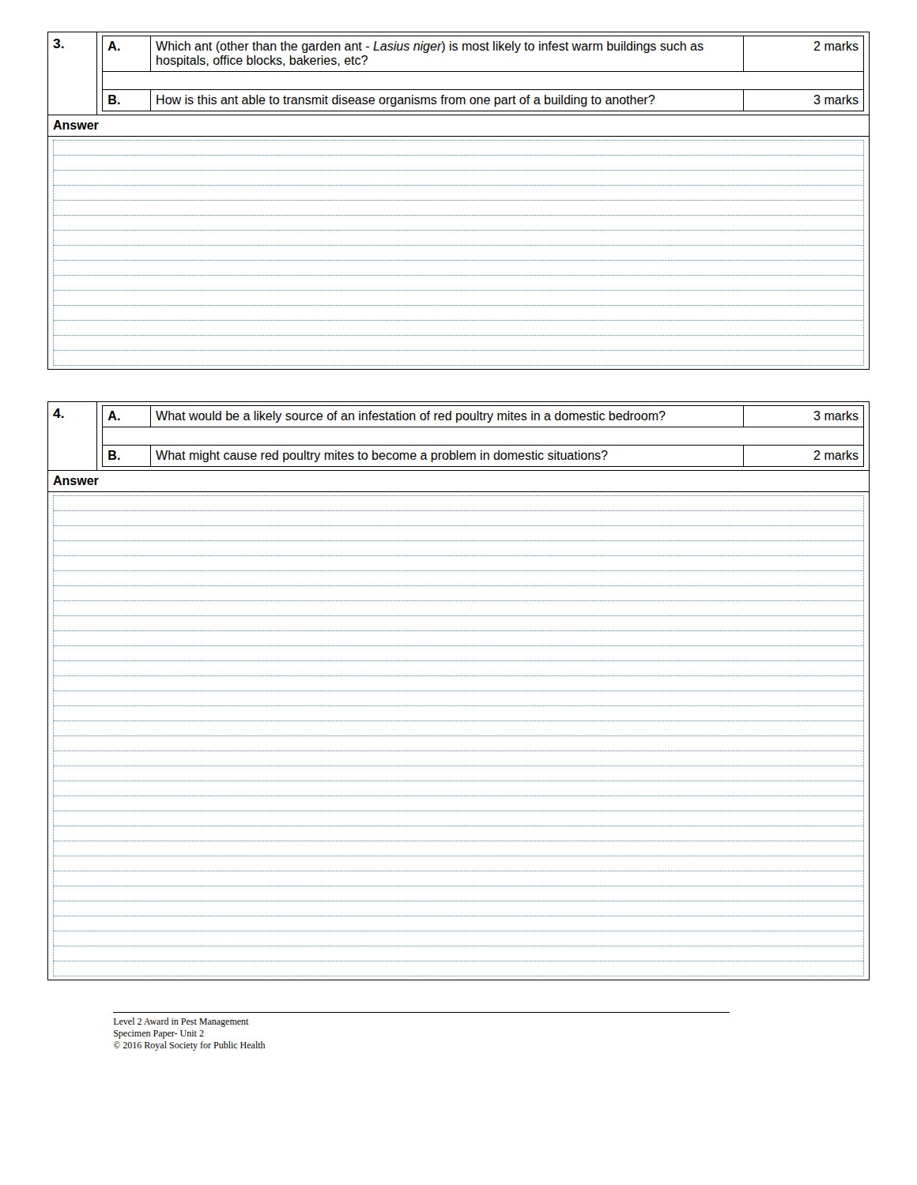| 3. | / A. / Which ant (other than the garden ant - Lasius niger ) is most likely to infest warm buildings such as hospitals, office blocks, bakeries, etc? / 2 marks / / B. / How is this ant able to transmit disease organisms from one part of a building to another? / 3 marks / |
| Answer |
| 4. | / A. / What would be a likely source of an infestation of red poultry mites in a domestic bedroom? / 3 marks / / B. / What might cause red poultry mites to become a problem in domestic situations? / 2 marks / |
| Answer |
Level 2 Award in Pest Management
Specimen Paper- Unit 2
© 2016 Royal Society for Public Health